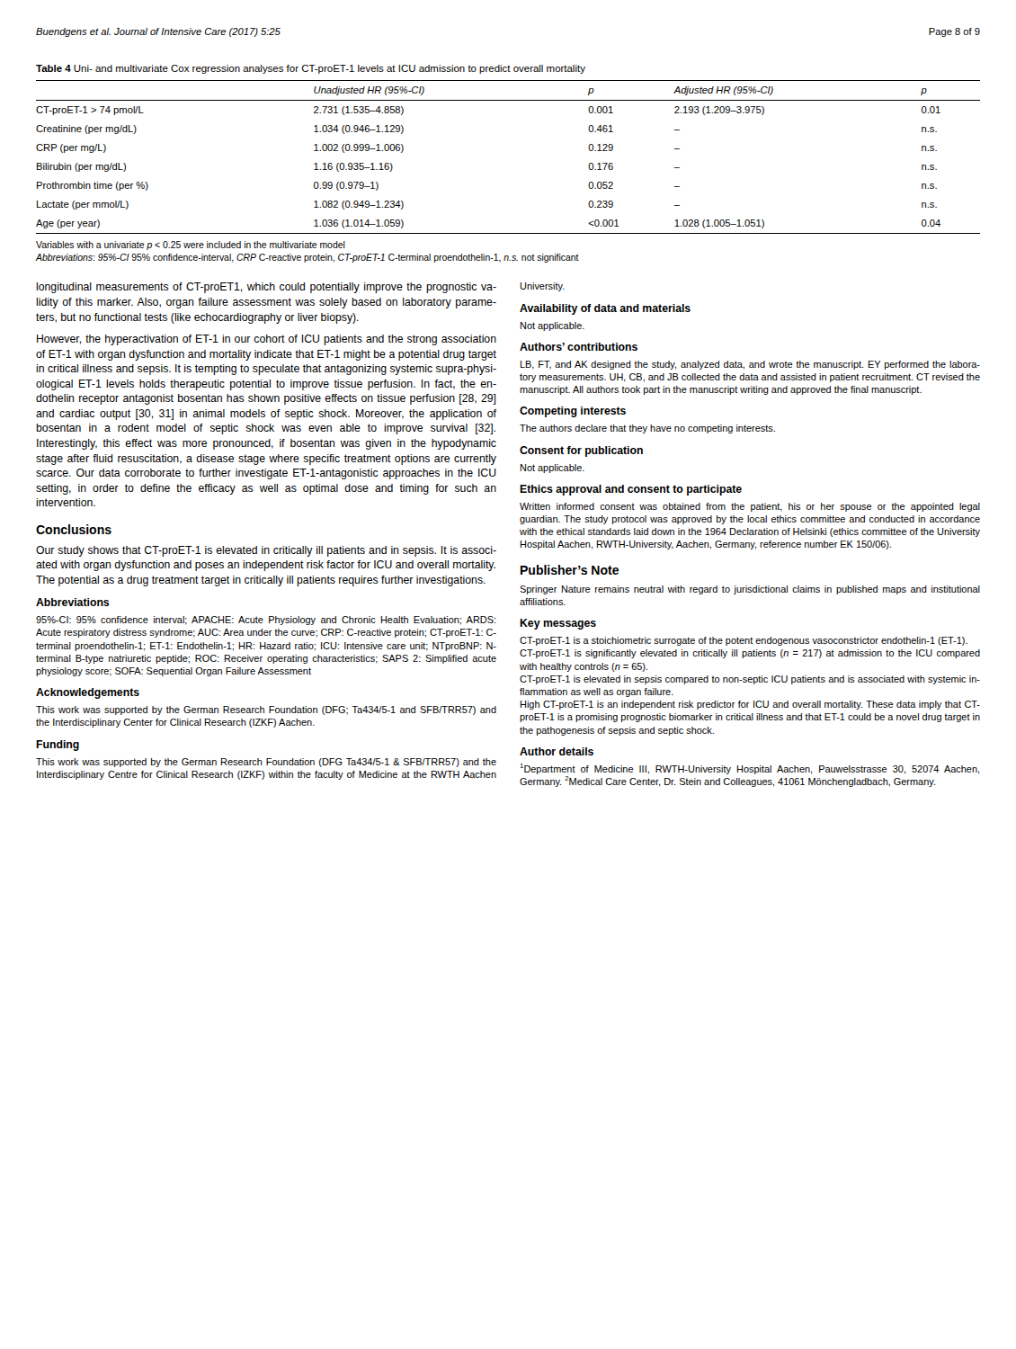Buendgens et al. Journal of Intensive Care (2017) 5:25
Page 8 of 9
Table 4 Uni- and multivariate Cox regression analyses for CT-proET-1 levels at ICU admission to predict overall mortality
| | Unadjusted HR (95%-CI) | p | Adjusted HR (95%-CI) | p |
| --- | --- | --- | --- | --- |
| CT-proET-1 > 74 pmol/L | 2.731 (1.535–4.858) | 0.001 | 2.193 (1.209–3.975) | 0.01 |
| Creatinine (per mg/dL) | 1.034 (0.946–1.129) | 0.461 | – | n.s. |
| CRP (per mg/L) | 1.002 (0.999–1.006) | 0.129 | – | n.s. |
| Bilirubin (per mg/dL) | 1.16 (0.935–1.16) | 0.176 | – | n.s. |
| Prothrombin time (per %) | 0.99 (0.979–1) | 0.052 | – | n.s. |
| Lactate (per mmol/L) | 1.082 (0.949–1.234) | 0.239 | – | n.s. |
| Age (per year) | 1.036 (1.014–1.059) | <0.001 | 1.028 (1.005–1.051) | 0.04 |
Variables with a univariate p < 0.25 were included in the multivariate model
Abbreviations: 95%-CI 95% confidence-interval, CRP C-reactive protein, CT-proET-1 C-terminal proendothelin-1, n.s. not significant
longitudinal measurements of CT-proET1, which could potentially improve the prognostic validity of this marker. Also, organ failure assessment was solely based on laboratory parameters, but no functional tests (like echocardiography or liver biopsy).
However, the hyperactivation of ET-1 in our cohort of ICU patients and the strong association of ET-1 with organ dysfunction and mortality indicate that ET-1 might be a potential drug target in critical illness and sepsis. It is tempting to speculate that antagonizing systemic supra-physiological ET-1 levels holds therapeutic potential to improve tissue perfusion. In fact, the endothelin receptor antagonist bosentan has shown positive effects on tissue perfusion [28, 29] and cardiac output [30, 31] in animal models of septic shock. Moreover, the application of bosentan in a rodent model of septic shock was even able to improve survival [32]. Interestingly, this effect was more pronounced, if bosentan was given in the hypodynamic stage after fluid resuscitation, a disease stage where specific treatment options are currently scarce. Our data corroborate to further investigate ET-1-antagonistic approaches in the ICU setting, in order to define the efficacy as well as optimal dose and timing for such an intervention.
Conclusions
Our study shows that CT-proET-1 is elevated in critically ill patients and in sepsis. It is associated with organ dysfunction and poses an independent risk factor for ICU and overall mortality. The potential as a drug treatment target in critically ill patients requires further investigations.
Abbreviations
95%-CI: 95% confidence interval; APACHE: Acute Physiology and Chronic Health Evaluation; ARDS: Acute respiratory distress syndrome; AUC: Area under the curve; CRP: C-reactive protein; CT-proET-1: C-terminal proendothelin-1; ET-1: Endothelin-1; HR: Hazard ratio; ICU: Intensive care unit; NTproBNP: N-terminal B-type natriuretic peptide; ROC: Receiver operating characteristics; SAPS 2: Simplified acute physiology score; SOFA: Sequential Organ Failure Assessment
Acknowledgements
This work was supported by the German Research Foundation (DFG; Ta434/5-1 and SFB/TRR57) and the Interdisciplinary Center for Clinical Research (IZKF) Aachen.
Funding
This work was supported by the German Research Foundation (DFG Ta434/5-1 & SFB/TRR57) and the Interdisciplinary Centre for Clinical Research (IZKF) within the faculty of Medicine at the RWTH Aachen University.
Availability of data and materials
Not applicable.
Authors’ contributions
LB, FT, and AK designed the study, analyzed data, and wrote the manuscript. EY performed the laboratory measurements. UH, CB, and JB collected the data and assisted in patient recruitment. CT revised the manuscript. All authors took part in the manuscript writing and approved the final manuscript.
Competing interests
The authors declare that they have no competing interests.
Consent for publication
Not applicable.
Ethics approval and consent to participate
Written informed consent was obtained from the patient, his or her spouse or the appointed legal guardian. The study protocol was approved by the local ethics committee and conducted in accordance with the ethical standards laid down in the 1964 Declaration of Helsinki (ethics committee of the University Hospital Aachen, RWTH-University, Aachen, Germany, reference number EK 150/06).
Publisher’s Note
Springer Nature remains neutral with regard to jurisdictional claims in published maps and institutional affiliations.
Key messages
CT-proET-1 is a stoichiometric surrogate of the potent endogenous vasoconstrictor endothelin-1 (ET-1).
CT-proET-1 is significantly elevated in critically ill patients (n = 217) at admission to the ICU compared with healthy controls (n = 65).
CT-proET-1 is elevated in sepsis compared to non-septic ICU patients and is associated with systemic inflammation as well as organ failure.
High CT-proET-1 is an independent risk predictor for ICU and overall mortality. These data imply that CT-proET-1 is a promising prognostic biomarker in critical illness and that ET-1 could be a novel drug target in the pathogenesis of sepsis and septic shock.
Author details
1Department of Medicine III, RWTH-University Hospital Aachen, Pauwelsstrasse 30, 52074 Aachen, Germany. 2Medical Care Center, Dr. Stein and Colleagues, 41061 Mönchengladbach, Germany.